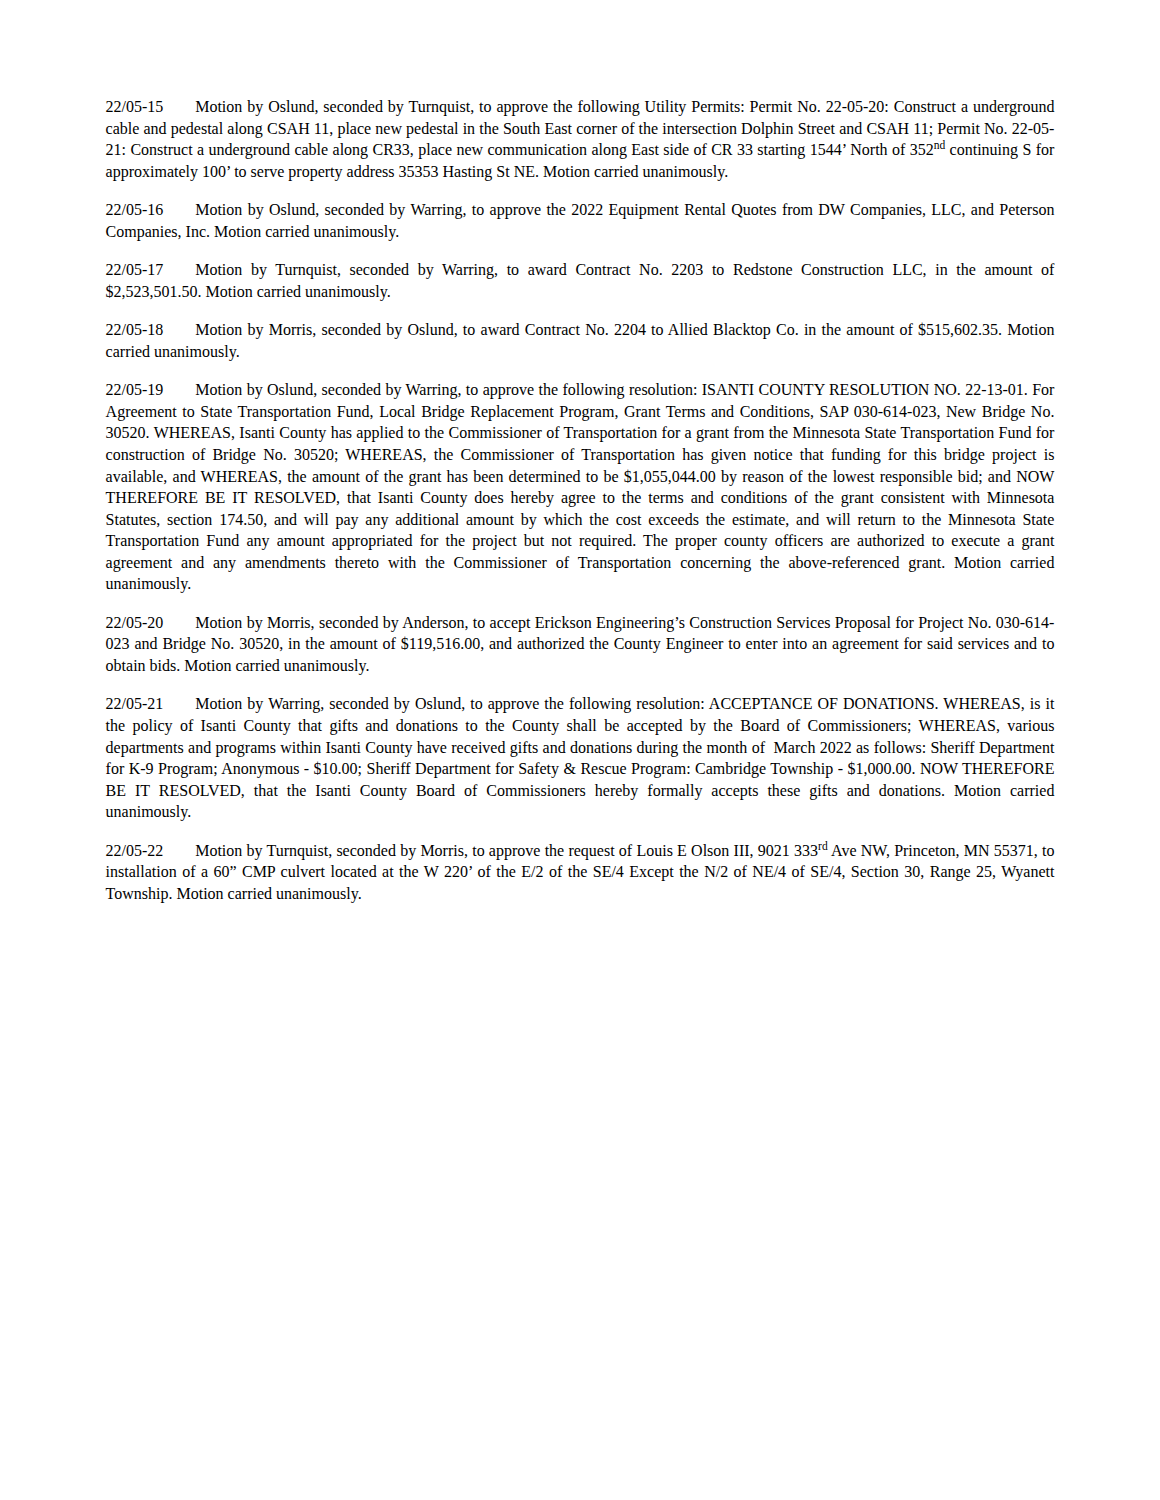22/05-15 Motion by Oslund, seconded by Turnquist, to approve the following Utility Permits: Permit No. 22-05-20: Construct a underground cable and pedestal along CSAH 11, place new pedestal in the South East corner of the intersection Dolphin Street and CSAH 11; Permit No. 22-05-21: Construct a underground cable along CR33, place new communication along East side of CR 33 starting 1544’ North of 352nd continuing S for approximately 100’ to serve property address 35353 Hasting St NE. Motion carried unanimously.
22/05-16 Motion by Oslund, seconded by Warring, to approve the 2022 Equipment Rental Quotes from DW Companies, LLC, and Peterson Companies, Inc. Motion carried unanimously.
22/05-17 Motion by Turnquist, seconded by Warring, to award Contract No. 2203 to Redstone Construction LLC, in the amount of $2,523,501.50. Motion carried unanimously.
22/05-18 Motion by Morris, seconded by Oslund, to award Contract No. 2204 to Allied Blacktop Co. in the amount of $515,602.35. Motion carried unanimously.
22/05-19 Motion by Oslund, seconded by Warring, to approve the following resolution: ISANTI COUNTY RESOLUTION NO. 22-13-01. For Agreement to State Transportation Fund, Local Bridge Replacement Program, Grant Terms and Conditions, SAP 030-614-023, New Bridge No. 30520. WHEREAS, Isanti County has applied to the Commissioner of Transportation for a grant from the Minnesota State Transportation Fund for construction of Bridge No. 30520; WHEREAS, the Commissioner of Transportation has given notice that funding for this bridge project is available, and WHEREAS, the amount of the grant has been determined to be $1,055,044.00 by reason of the lowest responsible bid; and NOW THEREFORE BE IT RESOLVED, that Isanti County does hereby agree to the terms and conditions of the grant consistent with Minnesota Statutes, section 174.50, and will pay any additional amount by which the cost exceeds the estimate, and will return to the Minnesota State Transportation Fund any amount appropriated for the project but not required. The proper county officers are authorized to execute a grant agreement and any amendments thereto with the Commissioner of Transportation concerning the above-referenced grant. Motion carried unanimously.
22/05-20 Motion by Morris, seconded by Anderson, to accept Erickson Engineering’s Construction Services Proposal for Project No. 030-614-023 and Bridge No. 30520, in the amount of $119,516.00, and authorized the County Engineer to enter into an agreement for said services and to obtain bids. Motion carried unanimously.
22/05-21 Motion by Warring, seconded by Oslund, to approve the following resolution: ACCEPTANCE OF DONATIONS. WHEREAS, is it the policy of Isanti County that gifts and donations to the County shall be accepted by the Board of Commissioners; WHEREAS, various departments and programs within Isanti County have received gifts and donations during the month of March 2022 as follows: Sheriff Department for K-9 Program; Anonymous - $10.00; Sheriff Department for Safety & Rescue Program: Cambridge Township - $1,000.00. NOW THEREFORE BE IT RESOLVED, that the Isanti County Board of Commissioners hereby formally accepts these gifts and donations. Motion carried unanimously.
22/05-22 Motion by Turnquist, seconded by Morris, to approve the request of Louis E Olson III, 9021 333rd Ave NW, Princeton, MN 55371, to installation of a 60” CMP culvert located at the W 220’ of the E/2 of the SE/4 Except the N/2 of NE/4 of SE/4, Section 30, Range 25, Wyanett Township. Motion carried unanimously.